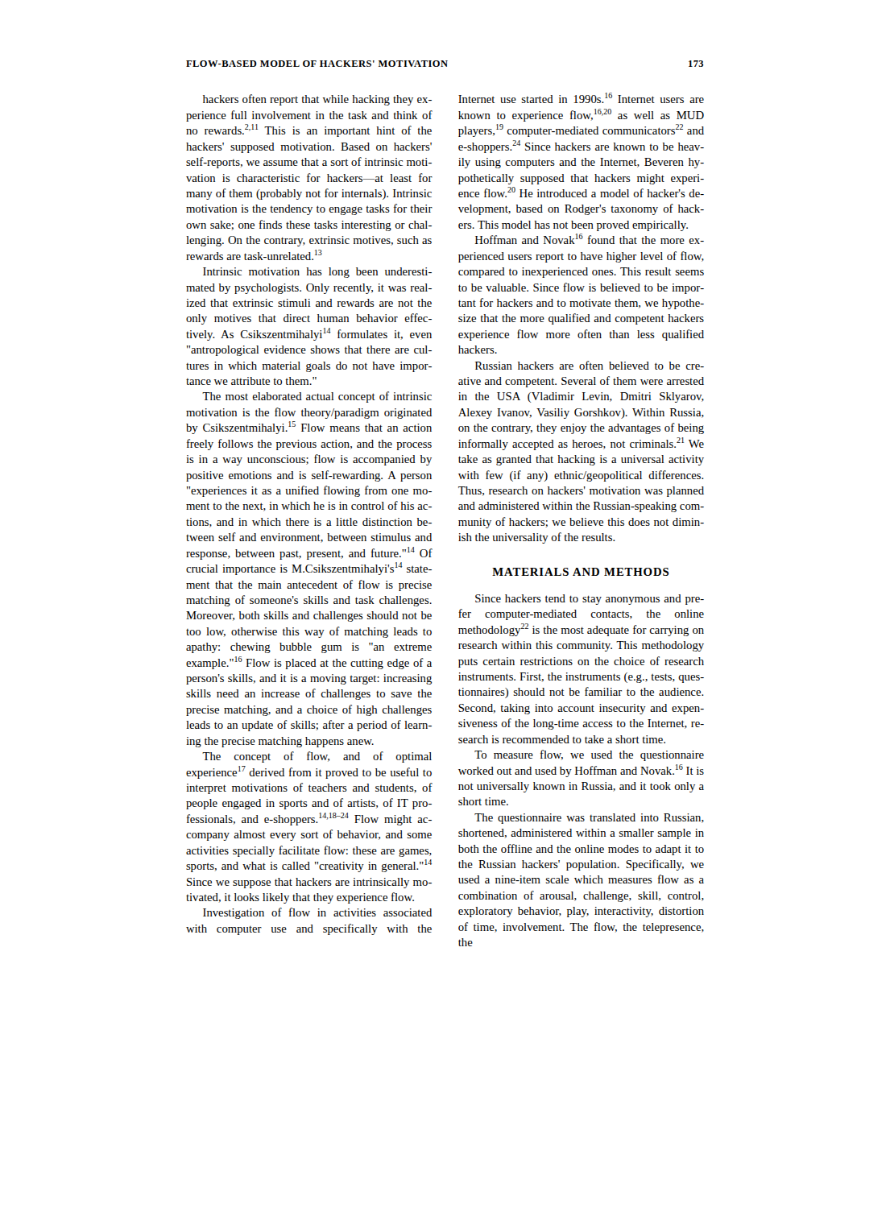Flow-Based Model of Hackers' Motivation 173
hackers often report that while hacking they experience full involvement in the task and think of no rewards.2,11 This is an important hint of the hackers' supposed motivation. Based on hackers' self-reports, we assume that a sort of intrinsic motivation is characteristic for hackers—at least for many of them (probably not for internals). Intrinsic motivation is the tendency to engage tasks for their own sake; one finds these tasks interesting or challenging. On the contrary, extrinsic motives, such as rewards are task-unrelated.13
Intrinsic motivation has long been underestimated by psychologists. Only recently, it was realized that extrinsic stimuli and rewards are not the only motives that direct human behavior effectively. As Csikszentmihalyi14 formulates it, even "antropological evidence shows that there are cultures in which material goals do not have importance we attribute to them."
The most elaborated actual concept of intrinsic motivation is the flow theory/paradigm originated by Csikszentmihalyi.15 Flow means that an action freely follows the previous action, and the process is in a way unconscious; flow is accompanied by positive emotions and is self-rewarding. A person "experiences it as a unified flowing from one moment to the next, in which he is in control of his actions, and in which there is a little distinction between self and environment, between stimulus and response, between past, present, and future."14 Of crucial importance is M.Csikszentmihalyi's14 statement that the main antecedent of flow is precise matching of someone's skills and task challenges. Moreover, both skills and challenges should not be too low, otherwise this way of matching leads to apathy: chewing bubble gum is "an extreme example."16 Flow is placed at the cutting edge of a person's skills, and it is a moving target: increasing skills need an increase of challenges to save the precise matching, and a choice of high challenges leads to an update of skills; after a period of learning the precise matching happens anew.
The concept of flow, and of optimal experience17 derived from it proved to be useful to interpret motivations of teachers and students, of people engaged in sports and of artists, of IT professionals, and e-shoppers.14,18–24 Flow might accompany almost every sort of behavior, and some activities specially facilitate flow: these are games, sports, and what is called "creativity in general."14 Since we suppose that hackers are intrinsically motivated, it looks likely that they experience flow.
Investigation of flow in activities associated with computer use and specifically with the Internet use started in 1990s.16 Internet users are known to experience flow,16,20 as well as MUD players,19 computer-mediated communicators22 and e-shoppers.24 Since hackers are known to be heavily using computers and the Internet, Beveren hypothetically supposed that hackers might experience flow.20 He introduced a model of hacker's development, based on Rodger's taxonomy of hackers. This model has not been proved empirically.
Hoffman and Novak16 found that the more experienced users report to have higher level of flow, compared to inexperienced ones. This result seems to be valuable. Since flow is believed to be important for hackers and to motivate them, we hypothesize that the more qualified and competent hackers experience flow more often than less qualified hackers.
Russian hackers are often believed to be creative and competent. Several of them were arrested in the USA (Vladimir Levin, Dmitri Sklyarov, Alexey Ivanov, Vasiliy Gorshkov). Within Russia, on the contrary, they enjoy the advantages of being informally accepted as heroes, not criminals.21 We take as granted that hacking is a universal activity with few (if any) ethnic/geopolitical differences. Thus, research on hackers' motivation was planned and administered within the Russian-speaking community of hackers; we believe this does not diminish the universality of the results.
Materials and Methods
Since hackers tend to stay anonymous and prefer computer-mediated contacts, the online methodology22 is the most adequate for carrying on research within this community. This methodology puts certain restrictions on the choice of research instruments. First, the instruments (e.g., tests, questionnaires) should not be familiar to the audience. Second, taking into account insecurity and expensiveness of the long-time access to the Internet, research is recommended to take a short time.
To measure flow, we used the questionnaire worked out and used by Hoffman and Novak.16 It is not universally known in Russia, and it took only a short time.
The questionnaire was translated into Russian, shortened, administered within a smaller sample in both the offline and the online modes to adapt it to the Russian hackers' population. Specifically, we used a nine-item scale which measures flow as a combination of arousal, challenge, skill, control, exploratory behavior, play, interactivity, distortion of time, involvement. The flow, the telepresence, the